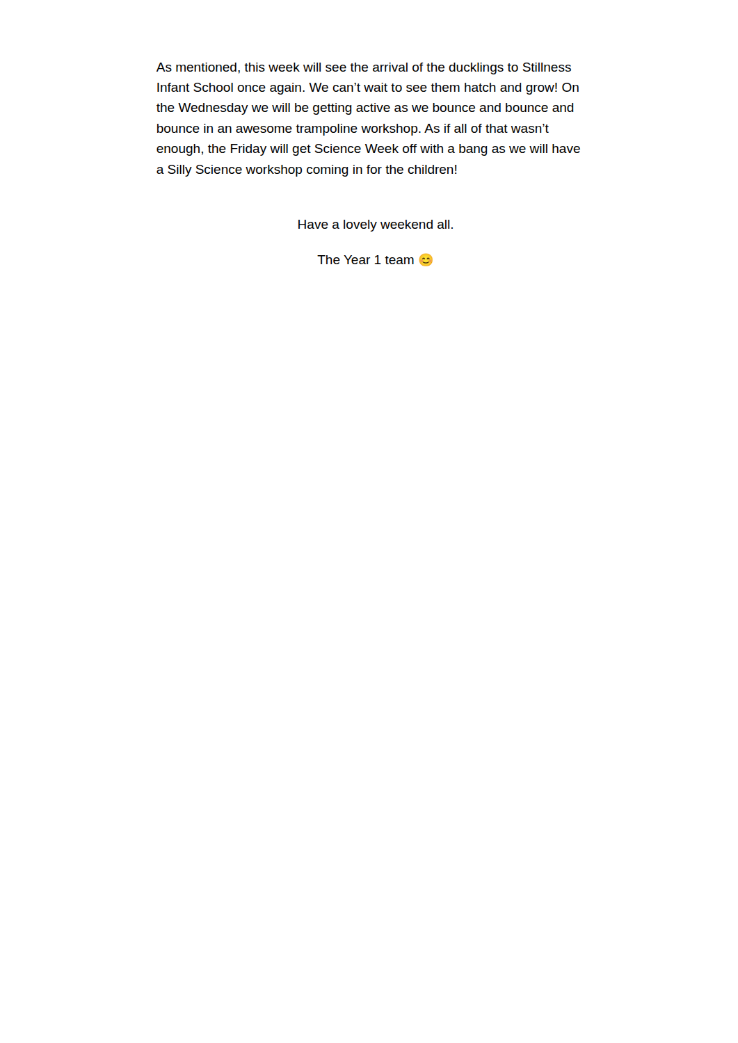As mentioned, this week will see the arrival of the ducklings to Stillness Infant School once again. We can’t wait to see them hatch and grow! On the Wednesday we will be getting active as we bounce and bounce and bounce in an awesome trampoline workshop. As if all of that wasn’t enough, the Friday will get Science Week off with a bang as we will have a Silly Science workshop coming in for the children!
Have a lovely weekend all.
The Year 1 team 😊